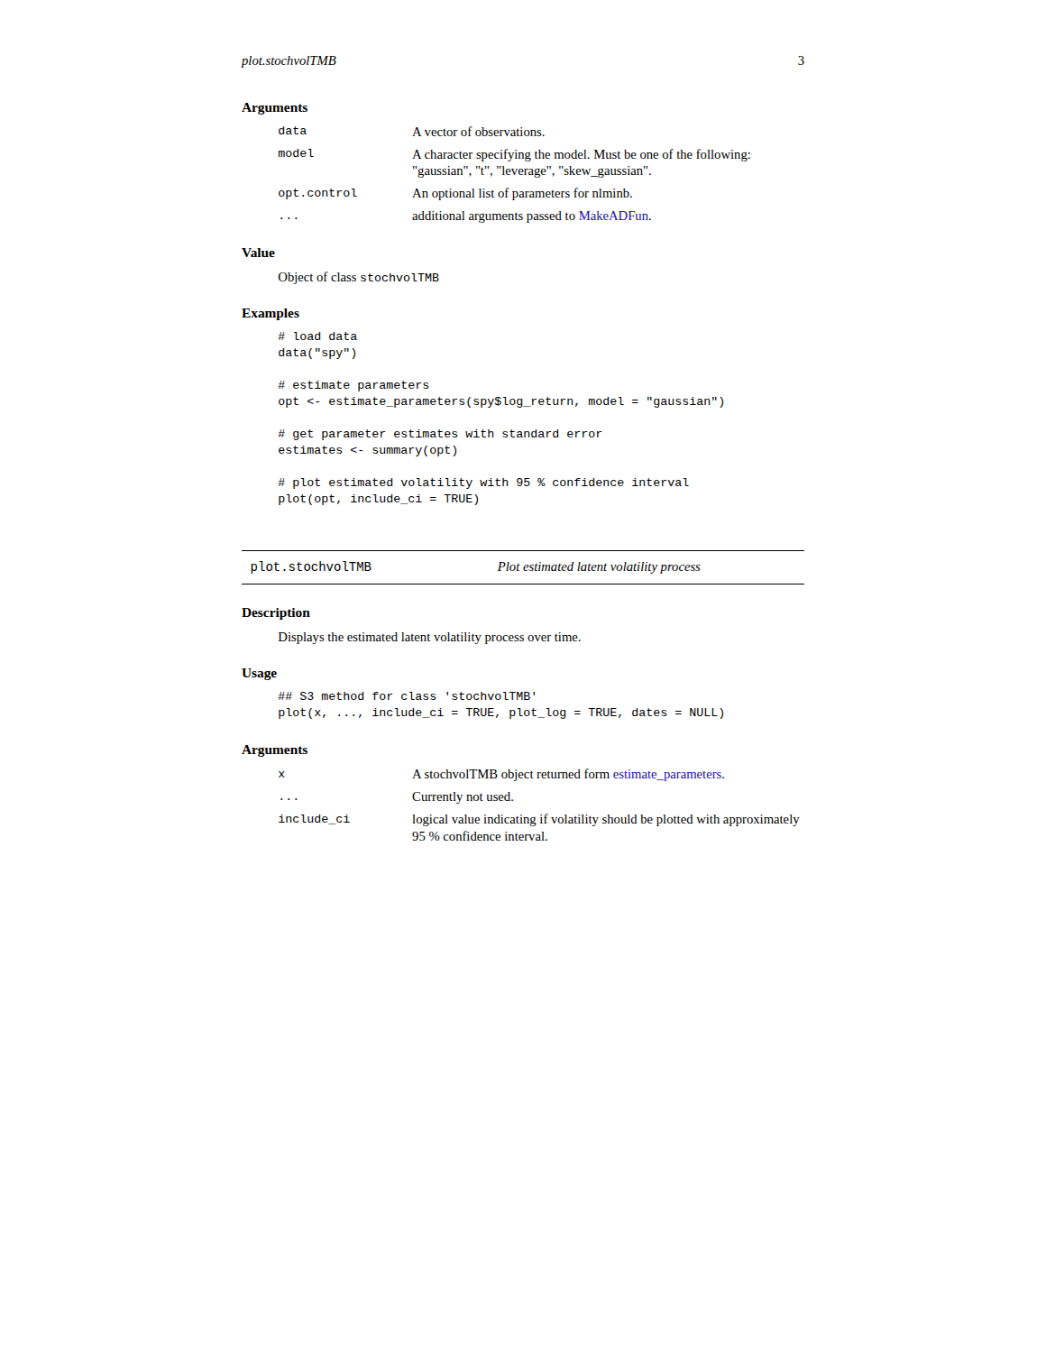plot.stochvolTMB 3
Arguments
data
A vector of observations.
model
A character specifying the model. Must be one of the following: "gaussian", "t", "leverage", "skew_gaussian".
opt.control
An optional list of parameters for nlminb.
...
additional arguments passed to MakeADFun.
Value
Object of class stochvolTMB
Examples
# load data
data("spy")

# estimate parameters
opt <- estimate_parameters(spy$log_return, model = "gaussian")

# get parameter estimates with standard error
estimates <- summary(opt)

# plot estimated volatility with 95 % confidence interval
plot(opt, include_ci = TRUE)
plot.stochvolTMB Plot estimated latent volatility process
Description
Displays the estimated latent volatility process over time.
Usage
## S3 method for class 'stochvolTMB'
plot(x, ..., include_ci = TRUE, plot_log = TRUE, dates = NULL)
Arguments
x
A stochvolTMB object returned form estimate_parameters.
...
Currently not used.
include_ci
logical value indicating if volatility should be plotted with approximately 95 % confidence interval.